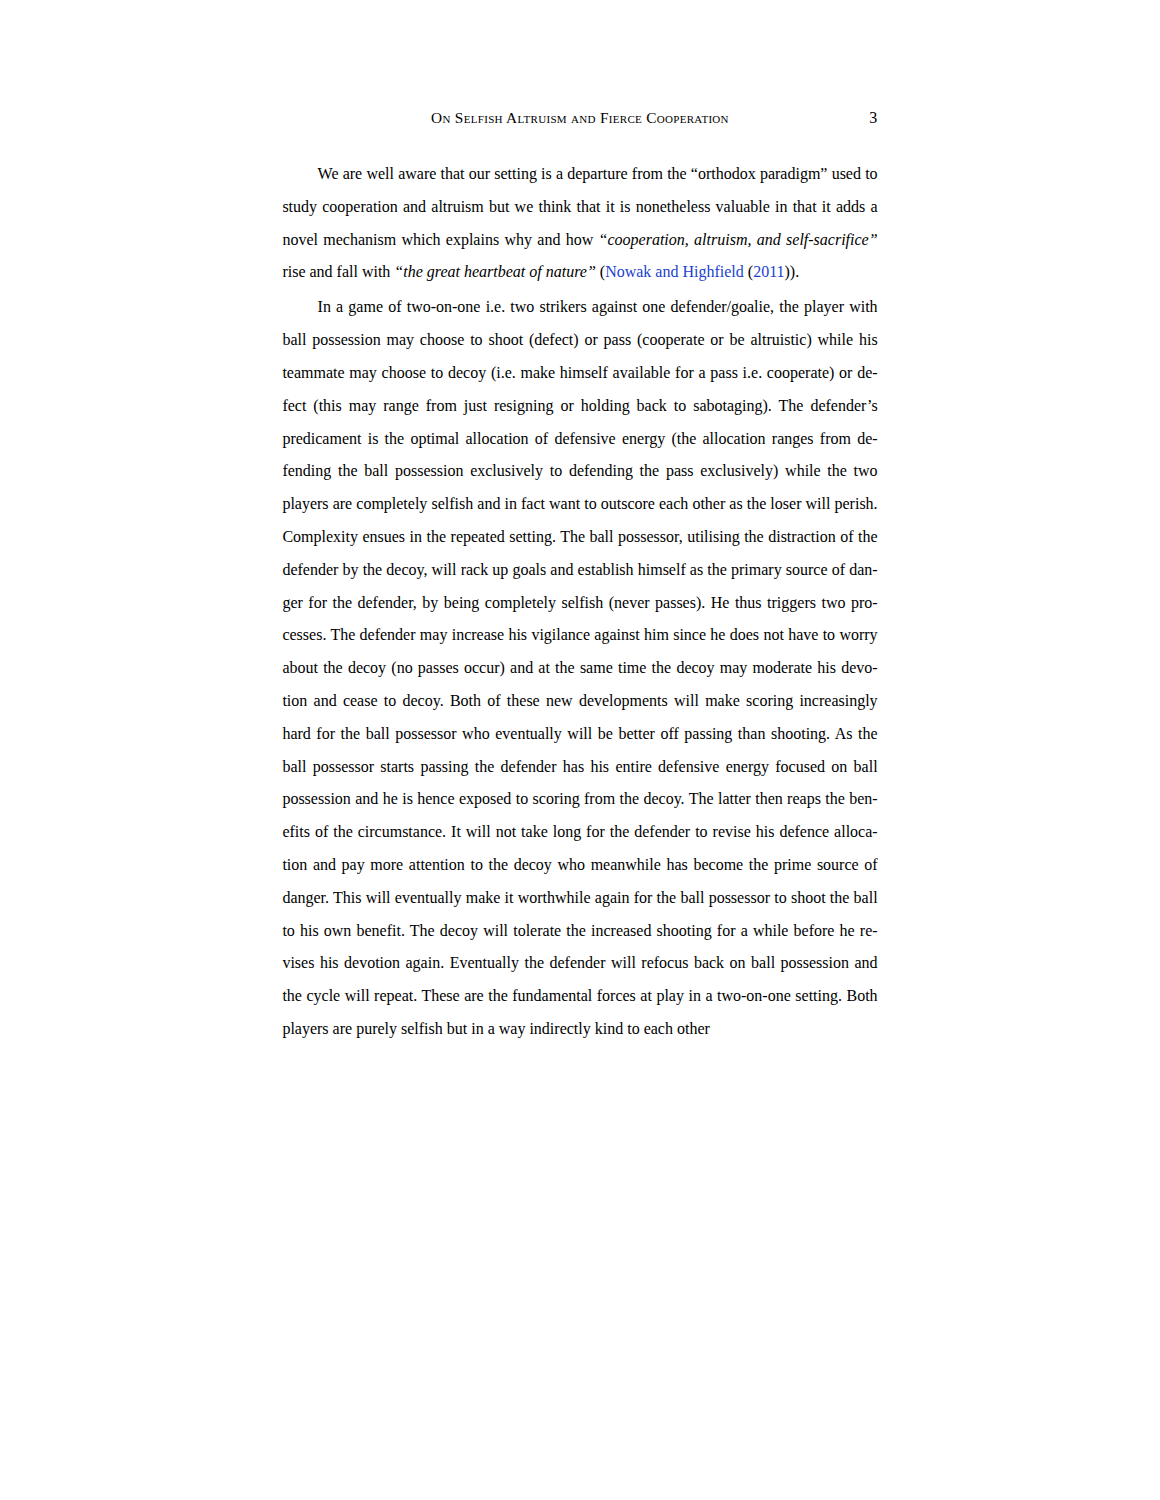On Selfish Altruism and Fierce Cooperation 3
We are well aware that our setting is a departure from the “orthodox paradigm” used to study cooperation and altruism but we think that it is nonetheless valuable in that it adds a novel mechanism which explains why and how “cooperation, altruism, and self-sacrifice” rise and fall with “the great heartbeat of nature” (Nowak and Highfield (2011)).
In a game of two-on-one i.e. two strikers against one defender/goalie, the player with ball possession may choose to shoot (defect) or pass (cooperate or be altruistic) while his teammate may choose to decoy (i.e. make himself available for a pass i.e. cooperate) or defect (this may range from just resigning or holding back to sabotaging). The defender’s predicament is the optimal allocation of defensive energy (the allocation ranges from defending the ball possession exclusively to defending the pass exclusively) while the two players are completely selfish and in fact want to outscore each other as the loser will perish. Complexity ensues in the repeated setting. The ball possessor, utilising the distraction of the defender by the decoy, will rack up goals and establish himself as the primary source of danger for the defender, by being completely selfish (never passes). He thus triggers two processes. The defender may increase his vigilance against him since he does not have to worry about the decoy (no passes occur) and at the same time the decoy may moderate his devotion and cease to decoy. Both of these new developments will make scoring increasingly hard for the ball possessor who eventually will be better off passing than shooting. As the ball possessor starts passing the defender has his entire defensive energy focused on ball possession and he is hence exposed to scoring from the decoy. The latter then reaps the benefits of the circumstance. It will not take long for the defender to revise his defence allocation and pay more attention to the decoy who meanwhile has become the prime source of danger. This will eventually make it worthwhile again for the ball possessor to shoot the ball to his own benefit. The decoy will tolerate the increased shooting for a while before he revises his devotion again. Eventually the defender will refocus back on ball possession and the cycle will repeat. These are the fundamental forces at play in a two-on-one setting. Both players are purely selfish but in a way indirectly kind to each other